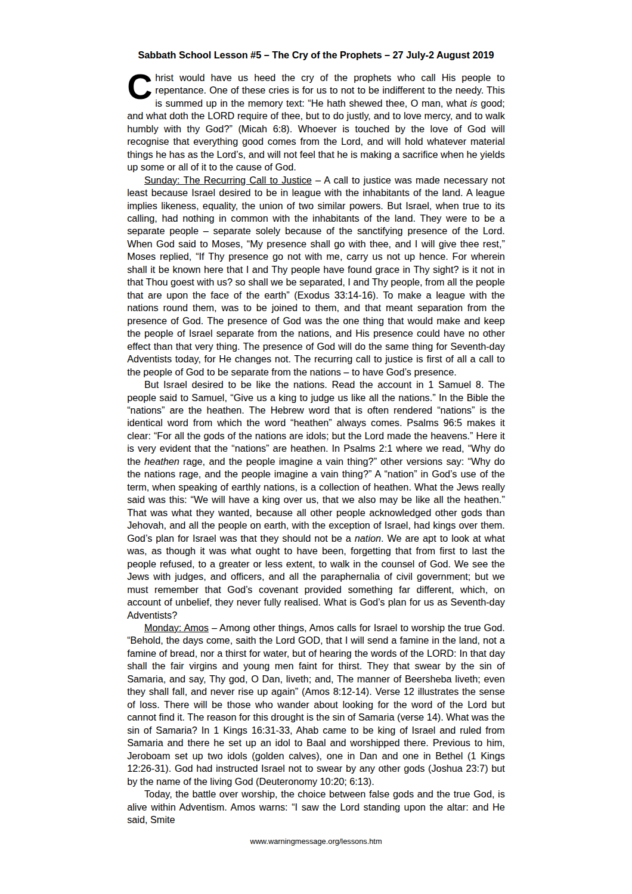Sabbath School Lesson #5 – The Cry of the Prophets – 27 July-2 August 2019
Christ would have us heed the cry of the prophets who call His people to repentance. One of these cries is for us to not to be indifferent to the needy. This is summed up in the memory text: “He hath shewed thee, O man, what is good; and what doth the LORD require of thee, but to do justly, and to love mercy, and to walk humbly with thy God?” (Micah 6:8). Whoever is touched by the love of God will recognise that everything good comes from the Lord, and will hold whatever material things he has as the Lord’s, and will not feel that he is making a sacrifice when he yields up some or all of it to the cause of God.
Sunday: The Recurring Call to Justice – A call to justice was made necessary not least because Israel desired to be in league with the inhabitants of the land. A league implies likeness, equality, the union of two similar powers. But Israel, when true to its calling, had nothing in common with the inhabitants of the land. They were to be a separate people – separate solely because of the sanctifying presence of the Lord. When God said to Moses, “My presence shall go with thee, and I will give thee rest,” Moses replied, “If Thy presence go not with me, carry us not up hence. For wherein shall it be known here that I and Thy people have found grace in Thy sight? is it not in that Thou goest with us? so shall we be separated, I and Thy people, from all the people that are upon the face of the earth” (Exodus 33:14-16). To make a league with the nations round them, was to be joined to them, and that meant separation from the presence of God. The presence of God was the one thing that would make and keep the people of Israel separate from the nations, and His presence could have no other effect than that very thing. The presence of God will do the same thing for Seventh-day Adventists today, for He changes not. The recurring call to justice is first of all a call to the people of God to be separate from the nations – to have God’s presence.
But Israel desired to be like the nations. Read the account in 1 Samuel 8. The people said to Samuel, “Give us a king to judge us like all the nations.” In the Bible the “nations” are the heathen. The Hebrew word that is often rendered “nations” is the identical word from which the word “heathen” always comes. Psalms 96:5 makes it clear: “For all the gods of the nations are idols; but the Lord made the heavens.” Here it is very evident that the “nations” are heathen. In Psalms 2:1 where we read, “Why do the heathen rage, and the people imagine a vain thing?” other versions say: “Why do the nations rage, and the people imagine a vain thing?” A “nation” in God’s use of the term, when speaking of earthly nations, is a collection of heathen. What the Jews really said was this: “We will have a king over us, that we also may be like all the heathen.” That was what they wanted, because all other people acknowledged other gods than Jehovah, and all the people on earth, with the exception of Israel, had kings over them. God’s plan for Israel was that they should not be a nation. We are apt to look at what was, as though it was what ought to have been, forgetting that from first to last the people refused, to a greater or less extent, to walk in the counsel of God. We see the Jews with judges, and officers, and all the paraphernalia of civil government; but we must remember that God’s covenant provided something far different, which, on account of unbelief, they never fully realised. What is God’s plan for us as Seventh-day Adventists?
Monday: Amos – Among other things, Amos calls for Israel to worship the true God. “Behold, the days come, saith the Lord GOD, that I will send a famine in the land, not a famine of bread, nor a thirst for water, but of hearing the words of the LORD: In that day shall the fair virgins and young men faint for thirst. They that swear by the sin of Samaria, and say, Thy god, O Dan, liveth; and, The manner of Beersheba liveth; even they shall fall, and never rise up again” (Amos 8:12-14). Verse 12 illustrates the sense of loss. There will be those who wander about looking for the word of the Lord but cannot find it. The reason for this drought is the sin of Samaria (verse 14). What was the sin of Samaria? In 1 Kings 16:31-33, Ahab came to be king of Israel and ruled from Samaria and there he set up an idol to Baal and worshipped there. Previous to him, Jeroboam set up two idols (golden calves), one in Dan and one in Bethel (1 Kings 12:26-31). God had instructed Israel not to swear by any other gods (Joshua 23:7) but by the name of the living God (Deuteronomy 10:20; 6:13).
Today, the battle over worship, the choice between false gods and the true God, is alive within Adventism. Amos warns: “I saw the Lord standing upon the altar: and He said, Smite
www.warningmessage.org/lessons.htm